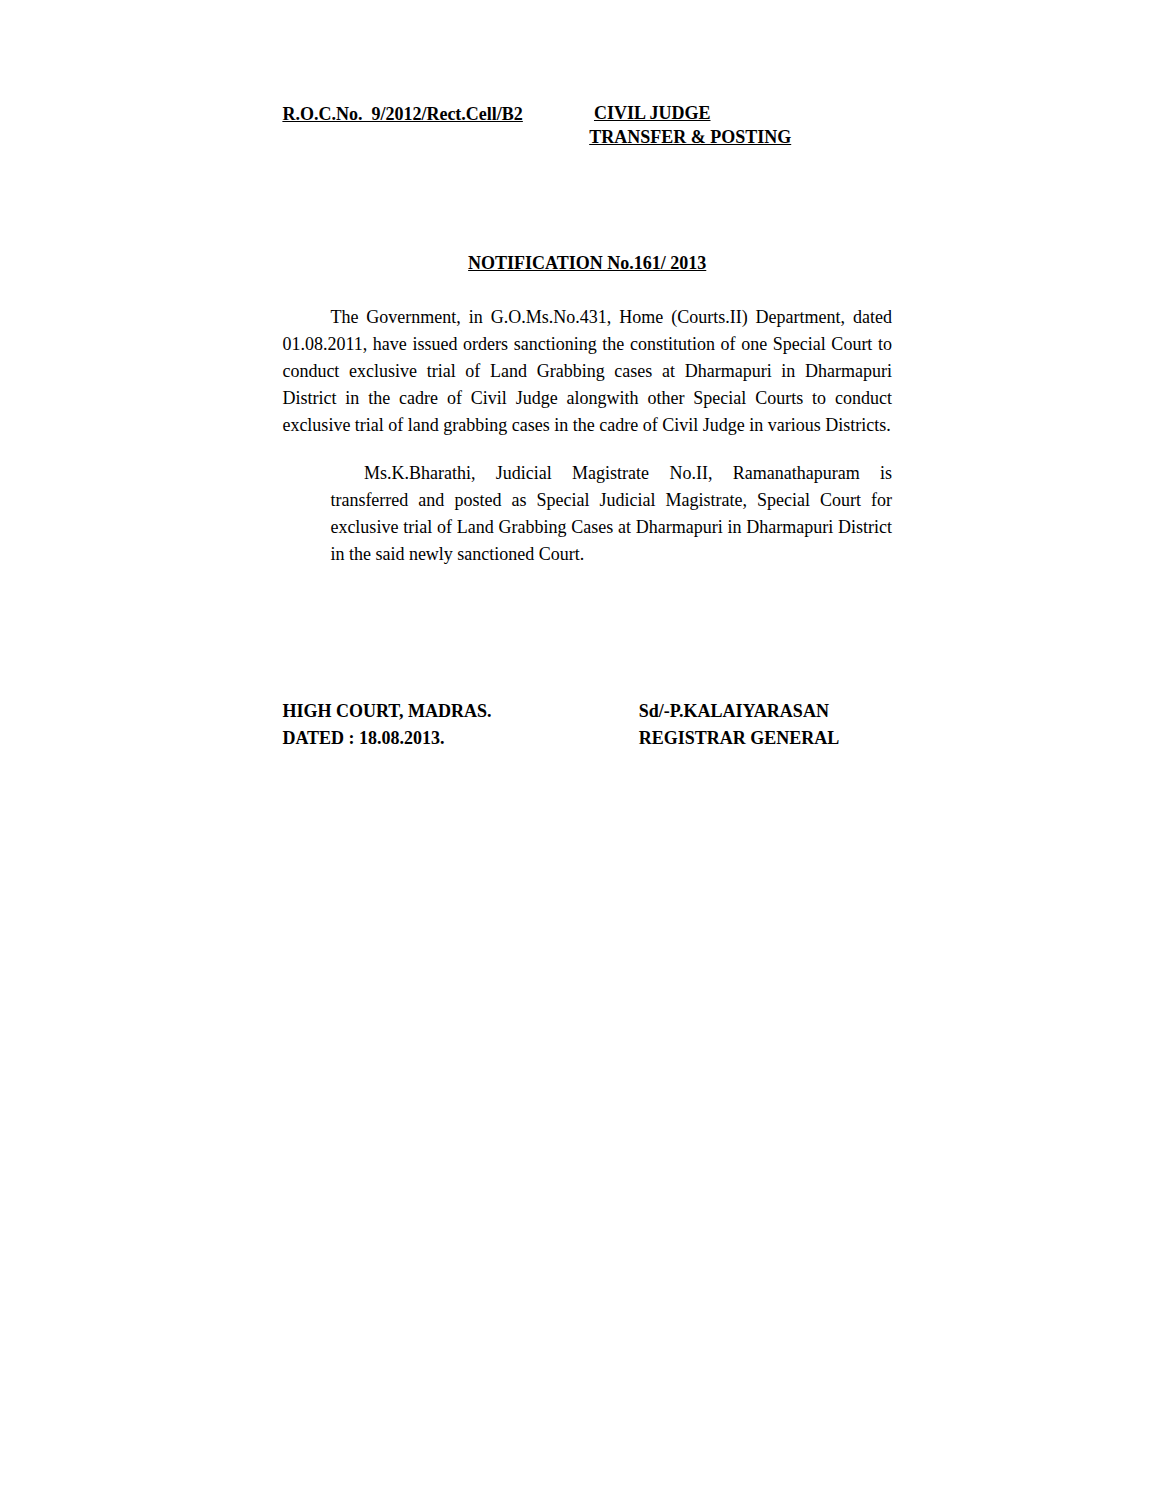R.O.C.No. 9/2012/Rect.Cell/B2
CIVIL JUDGE TRANSFER & POSTING
NOTIFICATION No.161/ 2013
The Government, in G.O.Ms.No.431, Home (Courts.II) Department, dated 01.08.2011, have issued orders sanctioning the constitution of one Special Court to conduct exclusive trial of Land Grabbing cases at Dharmapuri in Dharmapuri District in the cadre of Civil Judge alongwith other Special Courts to conduct exclusive trial of land grabbing cases in the cadre of Civil Judge in various Districts.
Ms.K.Bharathi, Judicial Magistrate No.II, Ramanathapuram is transferred and posted as Special Judicial Magistrate, Special Court for exclusive trial of Land Grabbing Cases at Dharmapuri in Dharmapuri District in the said newly sanctioned Court.
HIGH COURT, MADRAS.
DATED : 18.08.2013.
Sd/-P.KALAIYARASAN
REGISTRAR GENERAL